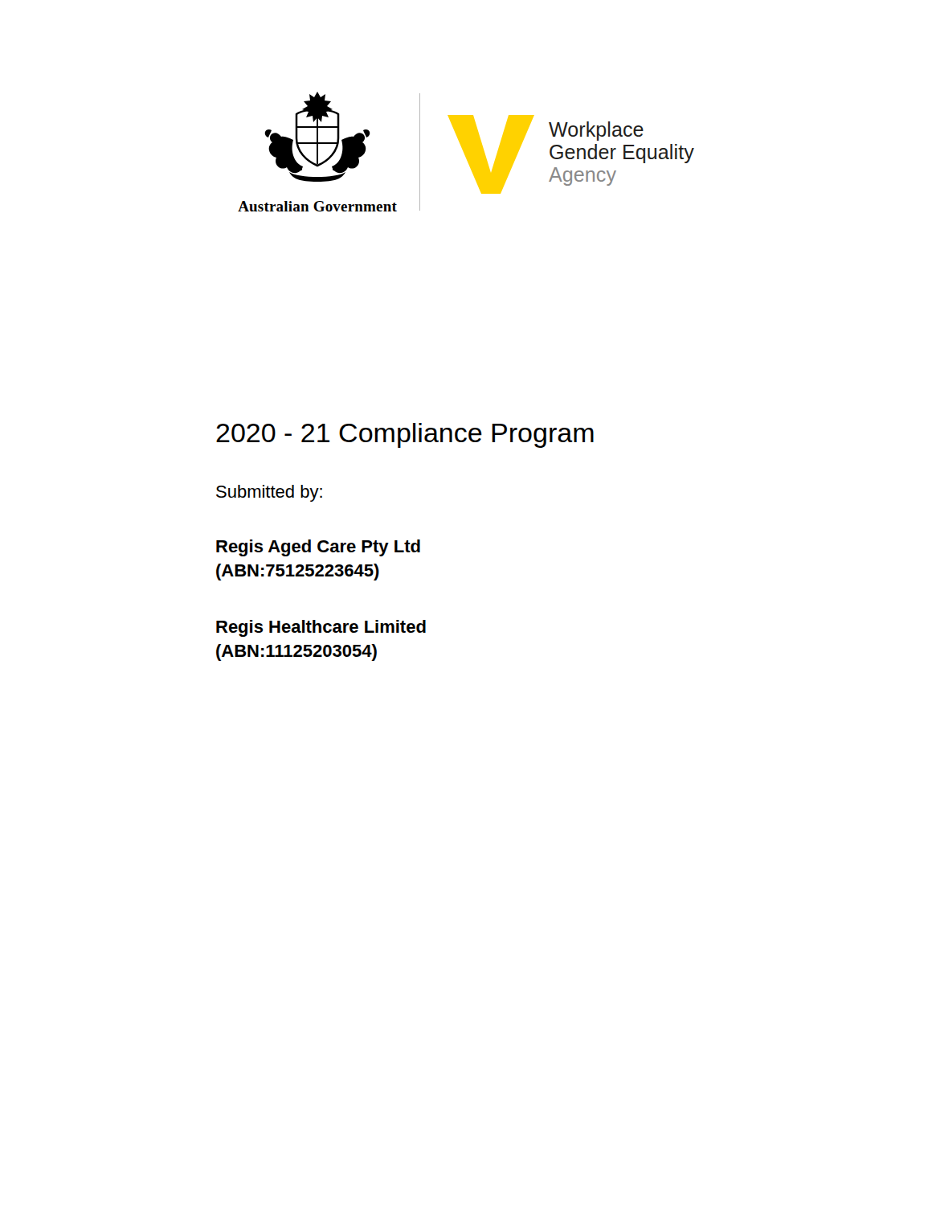Australian Government
Workplace
Gender Equality
Agency
2020 - 21 Compliance Program
Submitted by:
Regis Aged Care Pty Ltd
(ABN:75125223645)
Regis Healthcare Limited
(ABN:11125203054)